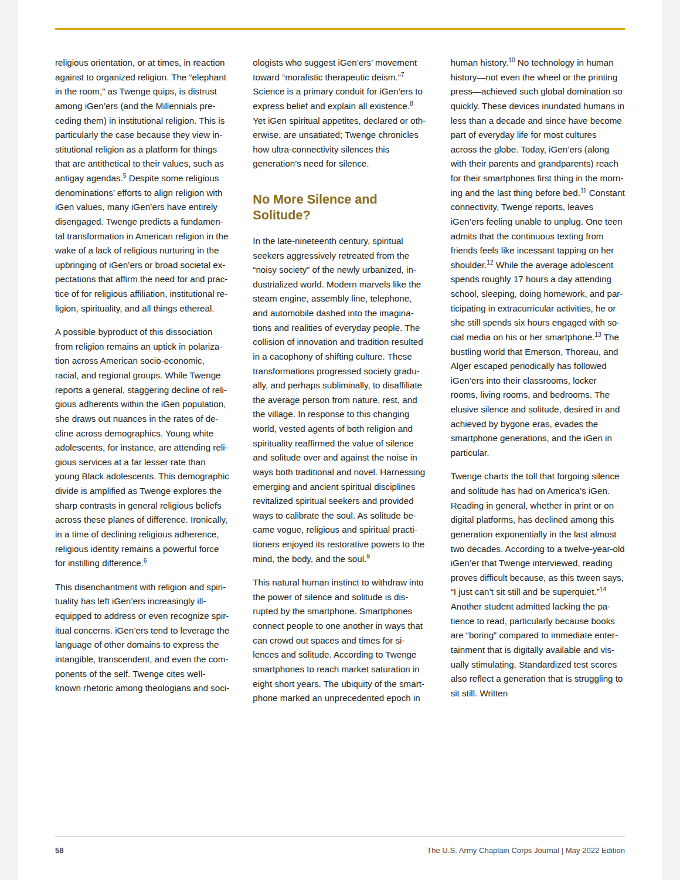religious orientation, or at times, in reaction against to organized religion. The “elephant in the room,” as Twenge quips, is distrust among iGen’ers (and the Millennials preceding them) in institutional religion. This is particularly the case because they view institutional religion as a platform for things that are antithetical to their values, such as antigay agendas.5 Despite some religious denominations’ efforts to align religion with iGen values, many iGen’ers have entirely disengaged. Twenge predicts a fundamental transformation in American religion in the wake of a lack of religious nurturing in the upbringing of iGen’ers or broad societal expectations that affirm the need for and practice of for religious affiliation, institutional religion, spirituality, and all things ethereal.
A possible byproduct of this dissociation from religion remains an uptick in polarization across American socio-economic, racial, and regional groups. While Twenge reports a general, staggering decline of religious adherents within the iGen population, she draws out nuances in the rates of decline across demographics. Young white adolescents, for instance, are attending religious services at a far lesser rate than young Black adolescents. This demographic divide is amplified as Twenge explores the sharp contrasts in general religious beliefs across these planes of difference. Ironically, in a time of declining religious adherence, religious identity remains a powerful force for instilling difference.6
This disenchantment with religion and spirituality has left iGen’ers increasingly ill-equipped to address or even recognize spiritual concerns. iGen’ers tend to leverage the language of other domains to express the intangible, transcendent, and even the components of the self. Twenge cites well-known rhetoric among theologians and sociologists who suggest iGen’ers’ movement toward “moralistic therapeutic deism.”7 Science is a primary conduit for iGen’ers to express belief and explain all existence.8 Yet iGen spiritual appetites, declared or otherwise, are unsatiated; Twenge chronicles how ultra-connectivity silences this generation’s need for silence.
No More Silence and Solitude?
In the late-nineteenth century, spiritual seekers aggressively retreated from the “noisy society” of the newly urbanized, industrialized world. Modern marvels like the steam engine, assembly line, telephone, and automobile dashed into the imaginations and realities of everyday people. The collision of innovation and tradition resulted in a cacophony of shifting culture. These transformations progressed society gradually, and perhaps subliminally, to disaffiliate the average person from nature, rest, and the village. In response to this changing world, vested agents of both religion and spirituality reaffirmed the value of silence and solitude over and against the noise in ways both traditional and novel. Harnessing emerging and ancient spiritual disciplines revitalized spiritual seekers and provided ways to calibrate the soul. As solitude became vogue, religious and spiritual practitioners enjoyed its restorative powers to the mind, the body, and the soul.9
This natural human instinct to withdraw into the power of silence and solitude is disrupted by the smartphone. Smartphones connect people to one another in ways that can crowd out spaces and times for silences and solitude. According to Twenge smartphones to reach market saturation in eight short years. The ubiquity of the smartphone marked an unprecedented epoch in human history.10 No technology in human history—not even the wheel or the printing press—achieved such global domination so quickly. These devices inundated humans in less than a decade and since have become part of everyday life for most cultures across the globe. Today, iGen’ers (along with their parents and grandparents) reach for their smartphones first thing in the morning and the last thing before bed.11 Constant connectivity, Twenge reports, leaves iGen’ers feeling unable to unplug. One teen admits that the continuous texting from friends feels like incessant tapping on her shoulder.12 While the average adolescent spends roughly 17 hours a day attending school, sleeping, doing homework, and participating in extracurricular activities, he or she still spends six hours engaged with social media on his or her smartphone.13 The bustling world that Emerson, Thoreau, and Alger escaped periodically has followed iGen’ers into their classrooms, locker rooms, living rooms, and bedrooms. The elusive silence and solitude, desired in and achieved by bygone eras, evades the smartphone generations, and the iGen in particular.
Twenge charts the toll that forgoing silence and solitude has had on America’s iGen. Reading in general, whether in print or on digital platforms, has declined among this generation exponentially in the last almost two decades. According to a twelve-year-old iGen’er that Twenge interviewed, reading proves difficult because, as this tween says, “I just can’t sit still and be superquiet.”14 Another student admitted lacking the patience to read, particularly because books are “boring” compared to immediate entertainment that is digitally available and visually stimulating. Standardized test scores also reflect a generation that is struggling to sit still. Written
58 The U.S. Army Chaplain Corps Journal | May 2022 Edition